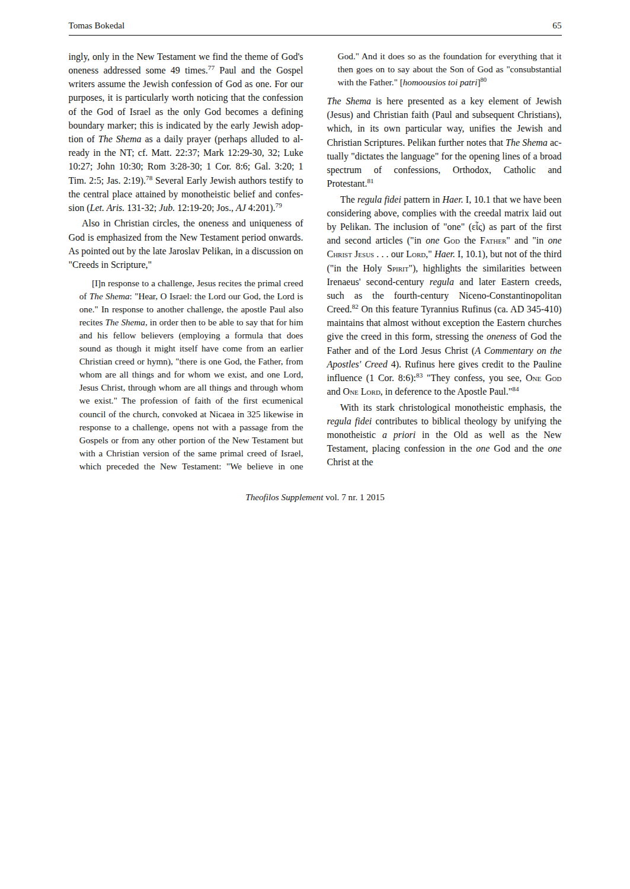Tomas Bokedal 65
ingly, only in the New Testament we find the theme of God's oneness addressed some 49 times.77 Paul and the Gospel writers assume the Jewish confession of God as one. For our purposes, it is particularly worth noticing that the confession of the God of Israel as the only God becomes a defining boundary marker; this is indicated by the early Jewish adoption of The Shema as a daily prayer (perhaps alluded to already in the NT; cf. Matt. 22:37; Mark 12:29-30, 32; Luke 10:27; John 10:30; Rom 3:28-30; 1 Cor. 8:6; Gal. 3:20; 1 Tim. 2:5; Jas. 2:19).78 Several Early Jewish authors testify to the central place attained by monotheistic belief and confession (Let. Aris. 131-32; Jub. 12:19-20; Jos., AJ 4:201).79
Also in Christian circles, the oneness and uniqueness of God is emphasized from the New Testament period onwards. As pointed out by the late Jaroslav Pelikan, in a discussion on "Creeds in Scripture,"
[I]n response to a challenge, Jesus recites the primal creed of The Shema: "Hear, O Israel: the Lord our God, the Lord is one." In response to another challenge, the apostle Paul also recites The Shema, in order then to be able to say that for him and his fellow believers (employing a formula that does sound as though it might itself have come from an earlier Christian creed or hymn), "there is one God, the Father, from whom are all things and for whom we exist, and one Lord, Jesus Christ, through whom are all things and through whom we exist." The profession of faith of the first ecumenical council of the church, convoked at Nicaea in 325 likewise in response to a challenge, opens not with a passage from the Gospels or from any other portion of the New Testament but with a Christian version of the same primal creed of Israel, which preceded the New Testament: "We believe in one God." And it does so as the foundation for everything that it then goes on to say about the Son of God as "consubstantial with the Father." [homoousios toi patri]80
The Shema is here presented as a key element of Jewish (Jesus) and Christian faith (Paul and subsequent Christians), which, in its own particular way, unifies the Jewish and Christian Scriptures. Pelikan further notes that The Shema actually "dictates the language" for the opening lines of a broad spectrum of confessions, Orthodox, Catholic and Protestant.81
The regula fidei pattern in Haer. I, 10.1 that we have been considering above, complies with the creedal matrix laid out by Pelikan. The inclusion of "one" (εἷς) as part of the first and second articles ("in one God the Father" and "in one Christ Jesus . . . our Lord," Haer. I, 10.1), but not of the third ("in the Holy Spirit"), highlights the similarities between Irenaeus' second-century regula and later Eastern creeds, such as the fourth-century Niceno-Constantinopolitan Creed.82 On this feature Tyrannius Rufinus (ca. AD 345-410) maintains that almost without exception the Eastern churches give the creed in this form, stressing the oneness of God the Father and of the Lord Jesus Christ (A Commentary on the Apostles' Creed 4). Rufinus here gives credit to the Pauline influence (1 Cor. 8:6):83 "They confess, you see, One God and One Lord, in deference to the Apostle Paul."84
With its stark christological monotheistic emphasis, the regula fidei contributes to biblical theology by unifying the monotheistic a priori in the Old as well as the New Testament, placing confession in the one God and the one Christ at the
Theofilos Supplement vol. 7 nr. 1 2015